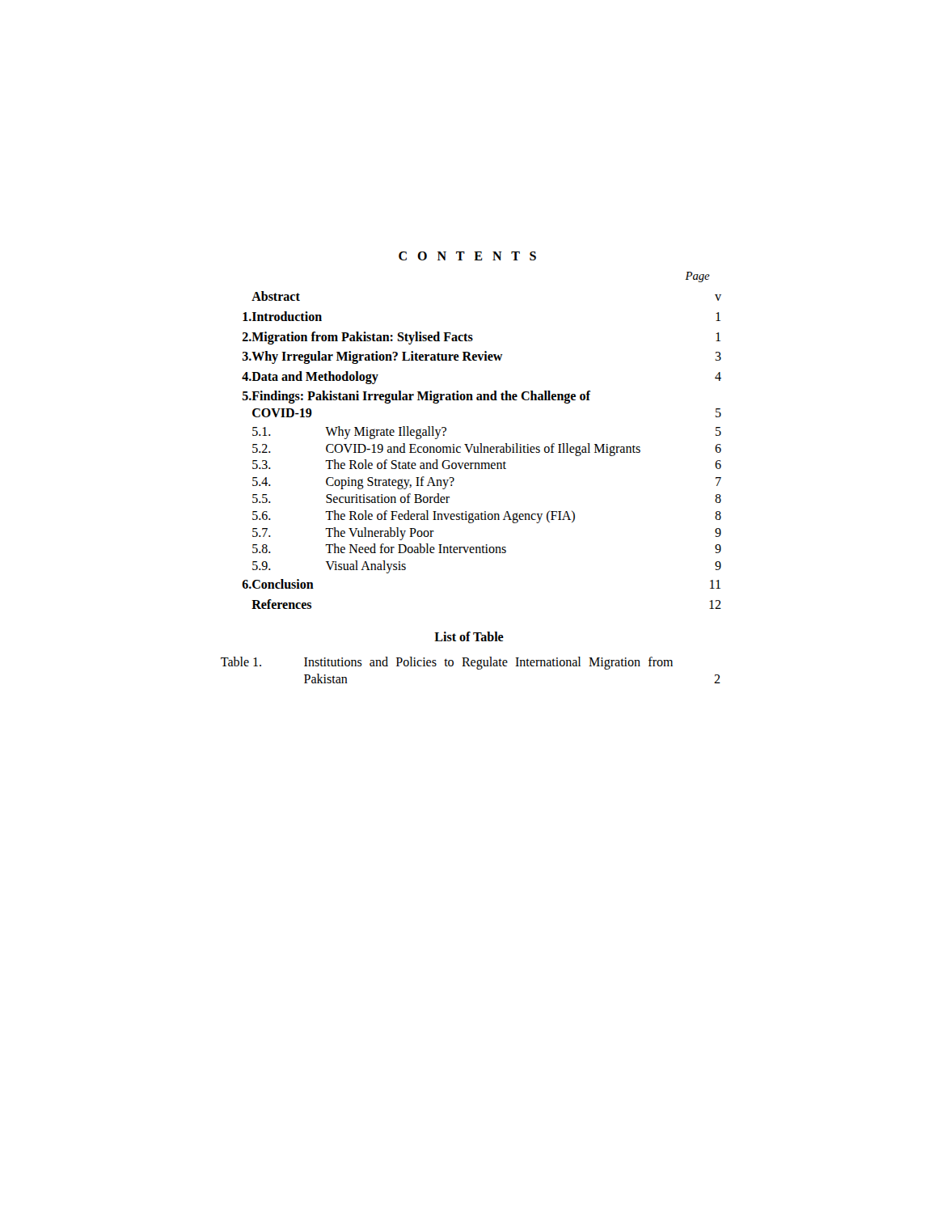C O N T E N T S
Page
| | Abstract | v |
| 1. | Introduction | 1 |
| 2. | Migration from Pakistan: Stylised Facts | 1 |
| 3. | Why Irregular Migration? Literature Review | 3 |
| 4. | Data and Methodology | 4 |
| 5. | Findings: Pakistani Irregular Migration and the Challenge of COVID-19 | 5 |
5.1.
Why Migrate Illegally?
5
5.2.
COVID-19 and Economic Vulnerabilities of Illegal Migrants
6
5.3.
The Role of State and Government
6
5.4.
Coping Strategy, If Any?
7
5.5.
Securitisation of Border
8
5.6.
The Role of Federal Investigation Agency (FIA)
8
5.7.
The Vulnerably Poor
9
5.8.
The Need for Doable Interventions
9
5.9.
Visual Analysis
9
| 6. | Conclusion | 11 |
| | References | 12 |
List of Table
| Table 1. | Institutions and Policies to Regulate International Migration from Pakistan | 2 |